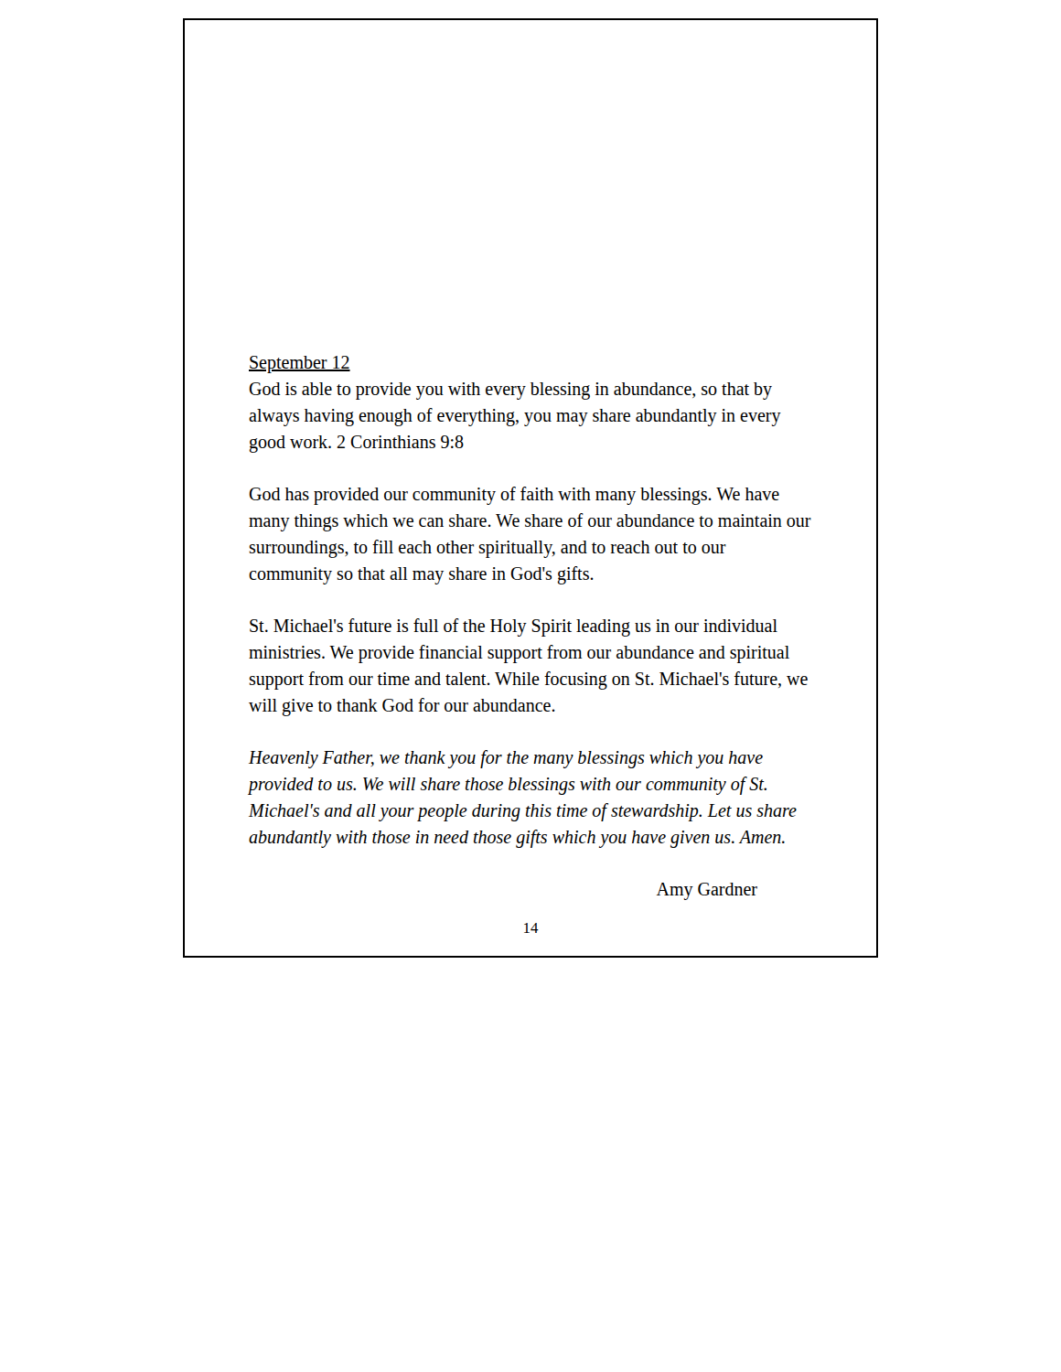September 12
God is able to provide you with every blessing in abundance, so that by always having enough of everything, you may share abundantly in every good work. 2 Corinthians 9:8
God has provided our community of faith with many blessings. We have many things which we can share. We share of our abundance to maintain our surroundings, to fill each other spiritually, and to reach out to our community so that all may share in God's gifts.
St. Michael's future is full of the Holy Spirit leading us in our individual ministries. We provide financial support from our abundance and spiritual support from our time and talent. While focusing on St. Michael's future, we will give to thank God for our abundance.
Heavenly Father, we thank you for the many blessings which you have provided to us. We will share those blessings with our community of St. Michael's and all your people during this time of stewardship. Let us share abundantly with those in need those gifts which you have given us. Amen.
Amy Gardner
14